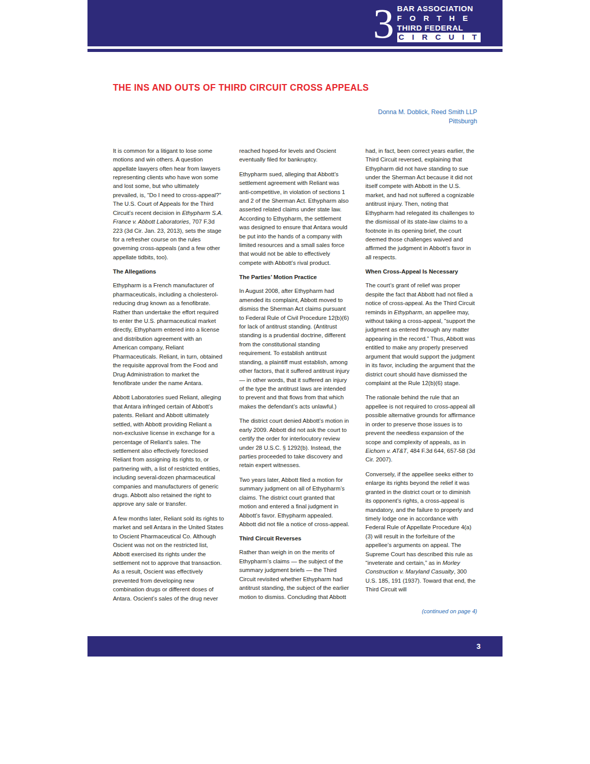3
BAR ASSOCIATION
F O R T H E
THIRD FEDERAL
C I R C U I T
THE INS AND OUTS OF THIRD CIRCUIT CROSS APPEALS
Donna M. Doblick, Reed Smith LLP
Pittsburgh
It is common for a litigant to lose some motions and win others. A question appellate lawyers often hear from lawyers representing clients who have won some and lost some, but who ultimately prevailed, is, “Do I need to cross-appeal?” The U.S. Court of Appeals for the Third Circuit’s recent decision in Ethypharm S.A. France v. Abbott Laboratories, 707 F.3d 223 (3d Cir. Jan. 23, 2013), sets the stage for a refresher course on the rules governing cross-appeals (and a few other appellate tidbits, too).
The Allegations
Ethypharm is a French manufacturer of pharmaceuticals, including a cholesterol-reducing drug known as a fenofibrate. Rather than undertake the effort required to enter the U.S. pharmaceutical market directly, Ethypharm entered into a license and distribution agreement with an American company, Reliant Pharmaceuticals. Reliant, in turn, obtained the requisite approval from the Food and Drug Administration to market the fenofibrate under the name Antara.
Abbott Laboratories sued Reliant, alleging that Antara infringed certain of Abbott’s patents. Reliant and Abbott ultimately settled, with Abbott providing Reliant a non-exclusive license in exchange for a percentage of Reliant’s sales. The settlement also effectively foreclosed Reliant from assigning its rights to, or partnering with, a list of restricted entities, including several-dozen pharmaceutical companies and manufacturers of generic drugs. Abbott also retained the right to approve any sale or transfer.
A few months later, Reliant sold its rights to market and sell Antara in the United States to Oscient Pharmaceutical Co. Although Oscient was not on the restricted list, Abbott exercised its rights under the settlement not to approve that transaction. As a result, Oscient was effectively prevented from developing new combination drugs or different doses of Antara. Oscient’s sales of the drug never reached hoped-for levels and Oscient eventually filed for bankruptcy.
Ethypharm sued, alleging that Abbott’s settlement agreement with Reliant was anti-competitive, in violation of sections 1 and 2 of the Sherman Act. Ethypharm also asserted related claims under state law. According to Ethypharm, the settlement was designed to ensure that Antara would be put into the hands of a company with limited resources and a small sales force that would not be able to effectively compete with Abbott’s rival product.
The Parties’ Motion Practice
In August 2008, after Ethypharm had amended its complaint, Abbott moved to dismiss the Sherman Act claims pursuant to Federal Rule of Civil Procedure 12(b)(6) for lack of antitrust standing. (Antitrust standing is a prudential doctrine, different from the constitutional standing requirement. To establish antitrust standing, a plaintiff must establish, among other factors, that it suffered antitrust injury — in other words, that it suffered an injury of the type the antitrust laws are intended to prevent and that flows from that which makes the defendant’s acts unlawful.)
The district court denied Abbott’s motion in early 2009. Abbott did not ask the court to certify the order for interlocutory review under 28 U.S.C. § 1292(b). Instead, the parties proceeded to take discovery and retain expert witnesses.
Two years later, Abbott filed a motion for summary judgment on all of Ethypharm’s claims. The district court granted that motion and entered a final judgment in Abbott’s favor. Ethypharm appealed. Abbott did not file a notice of cross-appeal.
Third Circuit Reverses
Rather than weigh in on the merits of Ethypharm’s claims — the subject of the summary judgment briefs — the Third Circuit revisited whether Ethypharm had antitrust standing, the subject of the earlier motion to dismiss. Concluding that Abbott had, in fact, been correct years earlier, the Third Circuit reversed, explaining that Ethypharm did not have standing to sue under the Sherman Act because it did not itself compete with Abbott in the U.S. market, and had not suffered a cognizable antitrust injury. Then, noting that Ethypharm had relegated its challenges to the dismissal of its state-law claims to a footnote in its opening brief, the court deemed those challenges waived and affirmed the judgment in Abbott’s favor in all respects.
When Cross-Appeal Is Necessary
The court’s grant of relief was proper despite the fact that Abbott had not filed a notice of cross-appeal. As the Third Circuit reminds in Ethypharm, an appellee may, without taking a cross-appeal, “support the judgment as entered through any matter appearing in the record.” Thus, Abbott was entitled to make any properly preserved argument that would support the judgment in its favor, including the argument that the district court should have dismissed the complaint at the Rule 12(b)(6) stage.
The rationale behind the rule that an appellee is not required to cross-appeal all possible alternative grounds for affirmance in order to preserve those issues is to prevent the needless expansion of the scope and complexity of appeals, as in Eichorn v. AT&T, 484 F.3d 644, 657-58 (3d Cir. 2007).
Conversely, if the appellee seeks either to enlarge its rights beyond the relief it was granted in the district court or to diminish its opponent’s rights, a cross-appeal is mandatory, and the failure to properly and timely lodge one in accordance with Federal Rule of Appellate Procedure 4(a)(3) will result in the forfeiture of the appellee’s arguments on appeal. The Supreme Court has described this rule as “inveterate and certain,” as in Morley Construction v. Maryland Casualty, 300 U.S. 185, 191 (1937). Toward that end, the Third Circuit will
(continued on page 4)
3